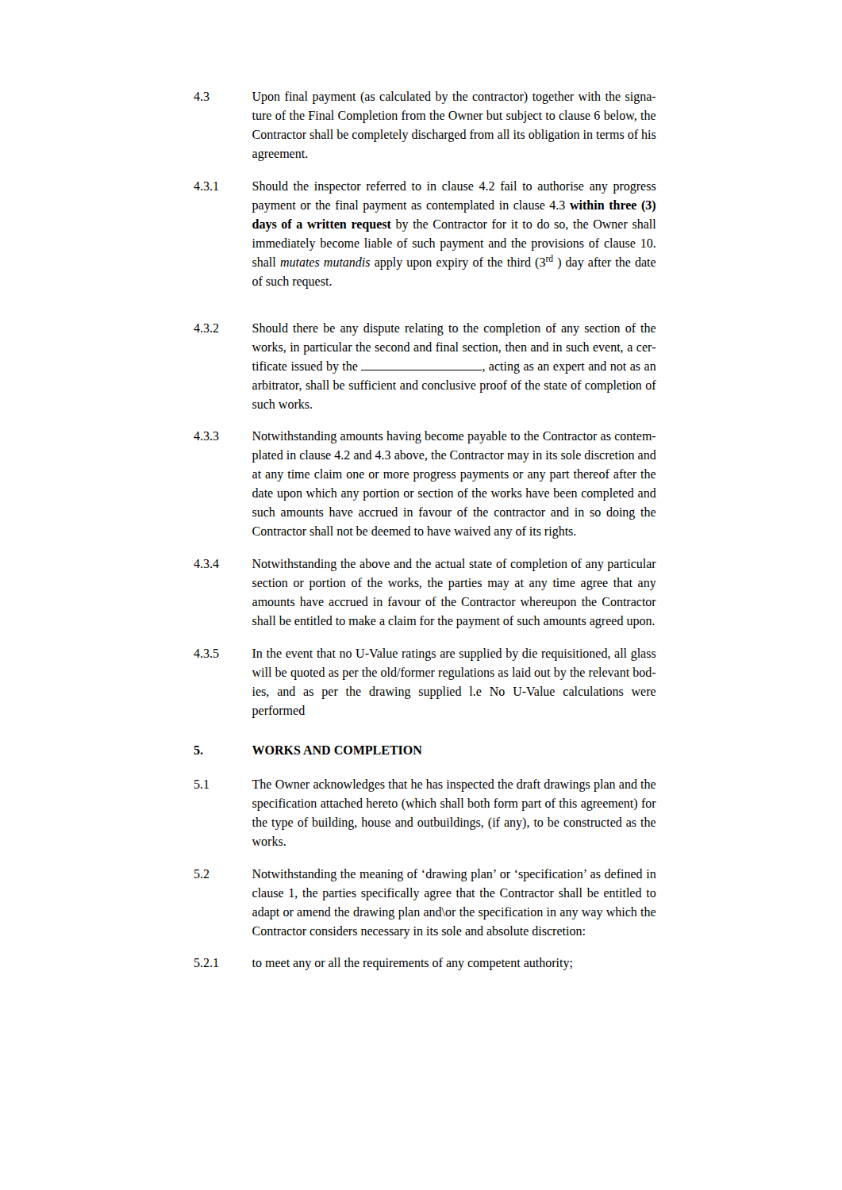4.3
Upon final payment (as calculated by the contractor) together with the signature of the Final Completion from the Owner but subject to clause 6 below, the Contractor shall be completely discharged from all its obligation in terms of his agreement.
4.3.1
Should the inspector referred to in clause 4.2 fail to authorise any progress payment or the final payment as contemplated in clause 4.3 within three (3) days of a written request by the Contractor for it to do so, the Owner shall immediately become liable of such payment and the provisions of clause 10. shall mutates mutandis apply upon expiry of the third (3rd ) day after the date of such request.
4.3.2
Should there be any dispute relating to the completion of any section of the works, in particular the second and final section, then and in such event, a certificate issued by the , acting as an expert and not as an arbitrator, shall be sufficient and conclusive proof of the state of completion of such works.
4.3.3
Notwithstanding amounts having become payable to the Contractor as contemplated in clause 4.2 and 4.3 above, the Contractor may in its sole discretion and at any time claim one or more progress payments or any part thereof after the date upon which any portion or section of the works have been completed and such amounts have accrued in favour of the contractor and in so doing the Contractor shall not be deemed to have waived any of its rights.
4.3.4
Notwithstanding the above and the actual state of completion of any particular section or portion of the works, the parties may at any time agree that any amounts have accrued in favour of the Contractor whereupon the Contractor shall be entitled to make a claim for the payment of such amounts agreed upon.
4.3.5
In the event that no U-Value ratings are supplied by die requisitioned, all glass will be quoted as per the old/former regulations as laid out by the relevant bodies, and as per the drawing supplied l.e No U-Value calculations were performed
5.
WORKS AND COMPLETION
5.1
The Owner acknowledges that he has inspected the draft drawings plan and the specification attached hereto (which shall both form part of this agreement) for the type of building, house and outbuildings, (if any), to be constructed as the works.
5.2
Notwithstanding the meaning of ‘drawing plan’ or ‘specification’ as defined in clause 1, the parties specifically agree that the Contractor shall be entitled to adapt or amend the drawing plan and\or the specification in any way which the Contractor considers necessary in its sole and absolute discretion:
5.2.1
to meet any or all the requirements of any competent authority;